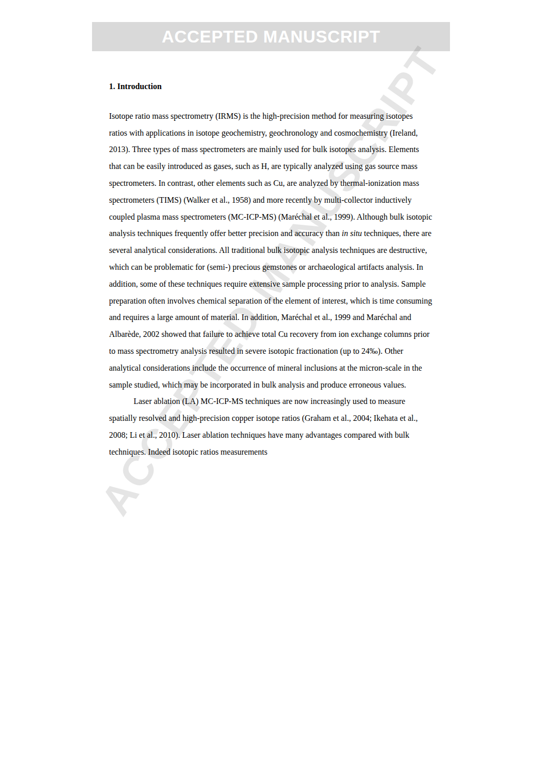ACCEPTED MANUSCRIPT
ACCEPTED MANUSCRIPT
1. Introduction
Isotope ratio mass spectrometry (IRMS) is the high-precision method for measuring isotopes ratios with applications in isotope geochemistry, geochronology and cosmochemistry (Ireland, 2013). Three types of mass spectrometers are mainly used for bulk isotopes analysis. Elements that can be easily introduced as gases, such as H, are typically analyzed using gas source mass spectrometers. In contrast, other elements such as Cu, are analyzed by thermal-ionization mass spectrometers (TIMS) (Walker et al., 1958) and more recently by multi-collector inductively coupled plasma mass spectrometers (MC-ICP-MS) (Maréchal et al., 1999). Although bulk isotopic analysis techniques frequently offer better precision and accuracy than in situ techniques, there are several analytical considerations. All traditional bulk isotopic analysis techniques are destructive, which can be problematic for (semi-) precious gemstones or archaeological artifacts analysis. In addition, some of these techniques require extensive sample processing prior to analysis. Sample preparation often involves chemical separation of the element of interest, which is time consuming and requires a large amount of material. In addition, Maréchal et al., 1999 and Maréchal and Albarède, 2002 showed that failure to achieve total Cu recovery from ion exchange columns prior to mass spectrometry analysis resulted in severe isotopic fractionation (up to 24‰). Other analytical considerations include the occurrence of mineral inclusions at the micron-scale in the sample studied, which may be incorporated in bulk analysis and produce erroneous values.
Laser ablation (LA) MC-ICP-MS techniques are now increasingly used to measure spatially resolved and high-precision copper isotope ratios (Graham et al., 2004; Ikehata et al., 2008; Li et al., 2010). Laser ablation techniques have many advantages compared with bulk techniques. Indeed isotopic ratios measurements